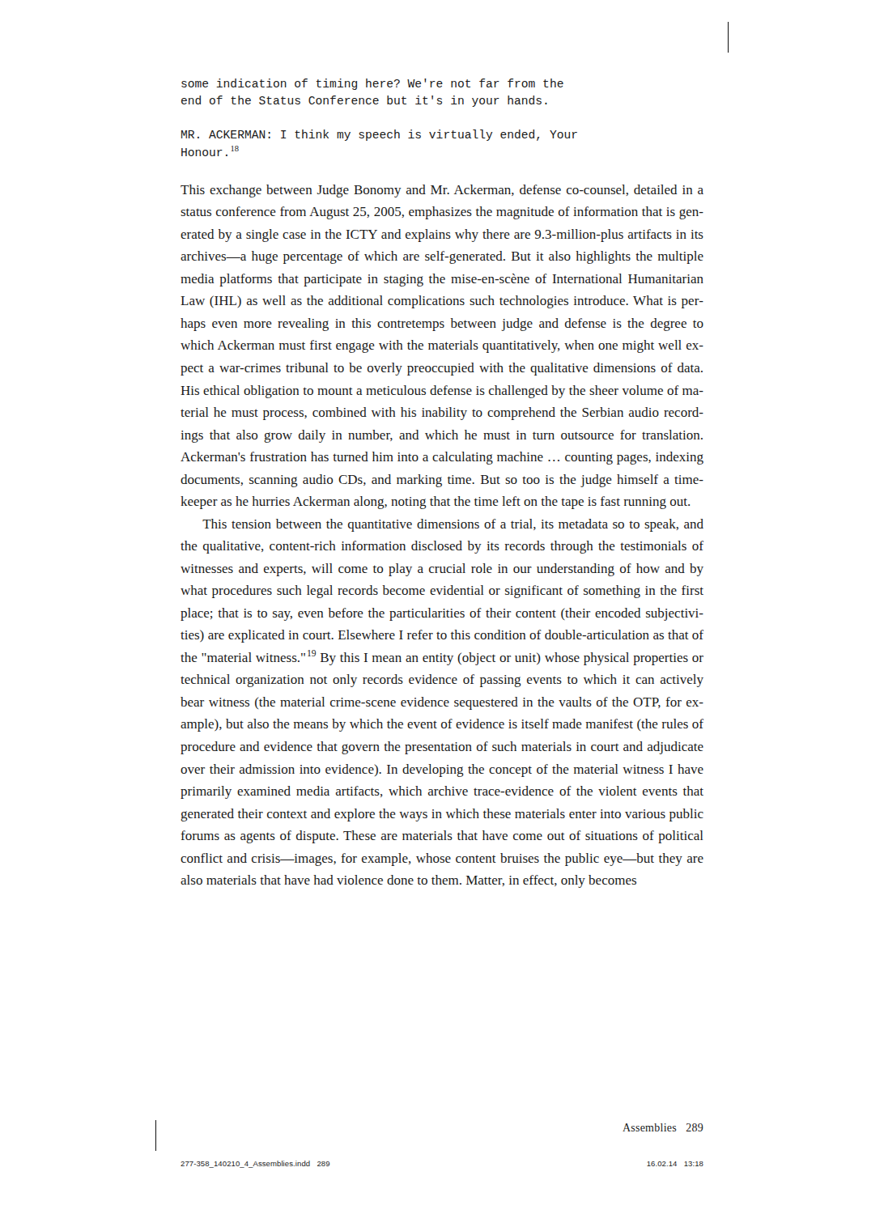some indication of timing here? We're not far from the end of the Status Conference but it's in your hands.
MR. ACKERMAN: I think my speech is virtually ended, Your Honour.18
This exchange between Judge Bonomy and Mr. Ackerman, defense co-counsel, detailed in a status conference from August 25, 2005, emphasizes the magnitude of information that is generated by a single case in the ICTY and explains why there are 9.3-million-plus artifacts in its archives—a huge percentage of which are self-generated. But it also highlights the multiple media platforms that participate in staging the mise-en-scène of International Humanitarian Law (IHL) as well as the additional complications such technologies introduce. What is perhaps even more revealing in this contretemps between judge and defense is the degree to which Ackerman must first engage with the materials quantitatively, when one might well expect a war-crimes tribunal to be overly preoccupied with the qualitative dimensions of data. His ethical obligation to mount a meticulous defense is challenged by the sheer volume of material he must process, combined with his inability to comprehend the Serbian audio recordings that also grow daily in number, and which he must in turn outsource for translation. Ackerman's frustration has turned him into a calculating machine … counting pages, indexing documents, scanning audio CDs, and marking time. But so too is the judge himself a timekeeper as he hurries Ackerman along, noting that the time left on the tape is fast running out.
This tension between the quantitative dimensions of a trial, its metadata so to speak, and the qualitative, content-rich information disclosed by its records through the testimonials of witnesses and experts, will come to play a crucial role in our understanding of how and by what procedures such legal records become evidential or significant of something in the first place; that is to say, even before the particularities of their content (their encoded subjectivities) are explicated in court. Elsewhere I refer to this condition of double-articulation as that of the "material witness."19 By this I mean an entity (object or unit) whose physical properties or technical organization not only records evidence of passing events to which it can actively bear witness (the material crime-scene evidence sequestered in the vaults of the OTP, for example), but also the means by which the event of evidence is itself made manifest (the rules of procedure and evidence that govern the presentation of such materials in court and adjudicate over their admission into evidence). In developing the concept of the material witness I have primarily examined media artifacts, which archive trace-evidence of the violent events that generated their context and explore the ways in which these materials enter into various public forums as agents of dispute. These are materials that have come out of situations of political conflict and crisis—images, for example, whose content bruises the public eye—but they are also materials that have had violence done to them. Matter, in effect, only becomes
Assemblies 289
277-358_140210_4_Assemblies.indd 289 16.02.14 13:18